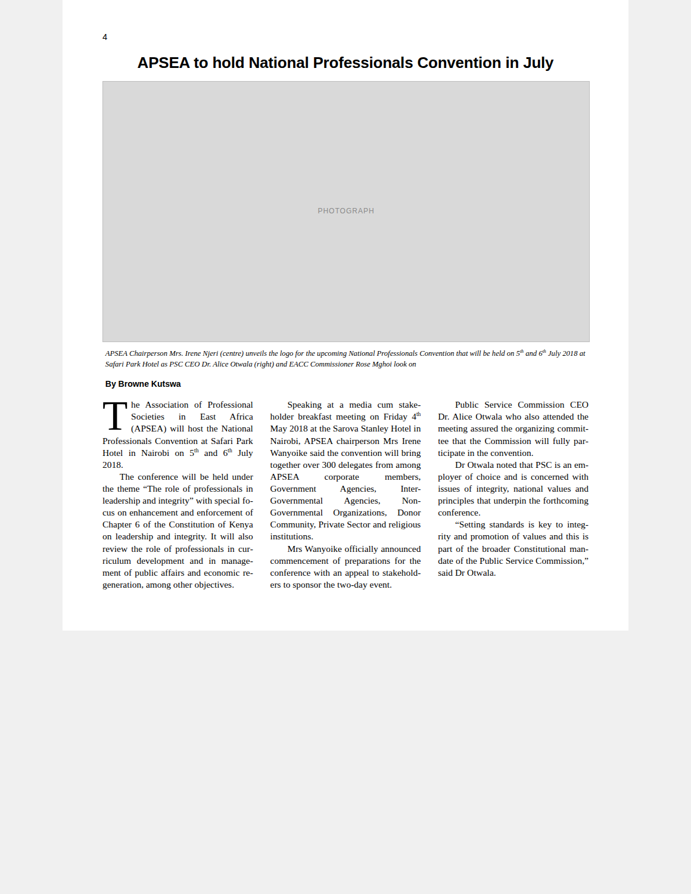4
APSEA to hold National Professionals Convention in July
Photograph
APSEA Chairperson Mrs. Irene Njeri (centre) unveils the logo for the upcoming National Professionals Convention that will be held on 5th and 6th July 2018 at Safari Park Hotel as PSC CEO Dr. Alice Otwala (right) and EACC Commissioner Rose Mghoi look on
By Browne Kutswa
The Association of Professional Societies in East Africa (APSEA) will host the National Professionals Convention at Safari Park Hotel in Nairobi on 5th and 6th July 2018.
The conference will be held under the theme “The role of professionals in leadership and integrity” with special focus on enhancement and enforcement of Chapter 6 of the Constitution of Kenya on leadership and integrity. It will also review the role of professionals in curriculum development and in management of public affairs and economic re-generation, among other objectives.
Speaking at a media cum stakeholder breakfast meeting on Friday 4th May 2018 at the Sarova Stanley Hotel in Nairobi, APSEA chairperson Mrs Irene Wanyoike said the convention will bring together over 300 delegates from among APSEA corporate members, Government Agencies, Inter-Governmental Agencies, Non-Governmental Organizations, Donor Community, Private Sector and religious institutions.
Mrs Wanyoike officially announced commencement of preparations for the conference with an appeal to stakeholders to sponsor the two-day event.
Public Service Commission CEO Dr. Alice Otwala who also attended the meeting assured the organizing committee that the Commission will fully participate in the convention.
Dr Otwala noted that PSC is an employer of choice and is concerned with issues of integrity, national values and principles that underpin the forthcoming conference.
“Setting standards is key to integrity and promotion of values and this is part of the broader Constitutional mandate of the Public Service Commission,” said Dr Otwala.